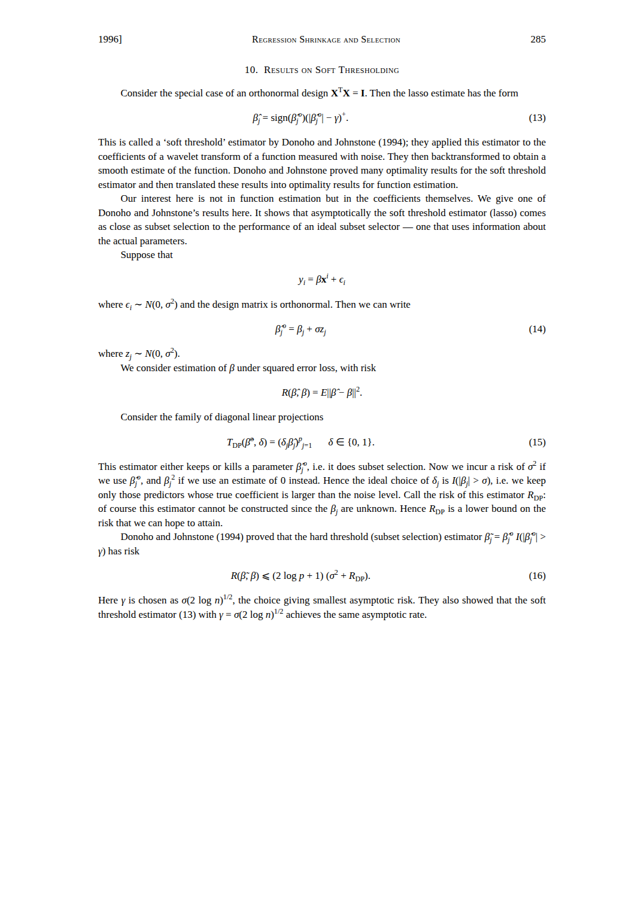1996] Regression Shrinkage and Selection 285
10. Results on Soft Thresholding
Consider the special case of an orthonormal design XTX = I. Then the lasso estimate has the form
β̂j = sign(β̂jo)(|β̂jo| − γ)+. (13)
This is called a ‘soft threshold’ estimator by Donoho and Johnstone (1994); they applied this estimator to the coefficients of a wavelet transform of a function measured with noise. They then backtransformed to obtain a smooth estimate of the function. Donoho and Johnstone proved many optimality results for the soft threshold estimator and then translated these results into optimality results for function estimation.
Our interest here is not in function estimation but in the coefficients themselves. We give one of Donoho and Johnstone’s results here. It shows that asymptotically the soft threshold estimator (lasso) comes as close as subset selection to the performance of an ideal subset selector — one that uses information about the actual parameters.
Suppose that
yi = βxi + ϵi
where ϵi ∼ N(0, σ2) and the design matrix is orthonormal. Then we can write
β̂jo = βj + σzj (14)
where zj ∼ N(0, σ2).
We consider estimation of β under squared error loss, with risk
R(β̂, β) = E||β̂ − β||2.
Consider the family of diagonal linear projections
TDP(β̂o, δ) = (δjβ̂j)pj=1 δ ∈ {0, 1}. (15)
This estimator either keeps or kills a parameter β̂jo, i.e. it does subset selection. Now we incur a risk of σ2 if we use β̂jo, and βj2 if we use an estimate of 0 instead. Hence the ideal choice of δj is I(|βj| > σ), i.e. we keep only those predictors whose true coefficient is larger than the noise level. Call the risk of this estimator RDP: of course this estimator cannot be constructed since the βj are unknown. Hence RDP is a lower bound on the risk that we can hope to attain.
Donoho and Johnstone (1994) proved that the hard threshold (subset selection) estimator β̃j = β̂jo I(|β̂jo| > γ) has risk
R(β̃, β) ⩽ (2 log p + 1) (σ2 + RDP). (16)
Here γ is chosen as σ(2 log n)1/2, the choice giving smallest asymptotic risk. They also showed that the soft threshold estimator (13) with γ = σ(2 log n)1/2 achieves the same asymptotic rate.